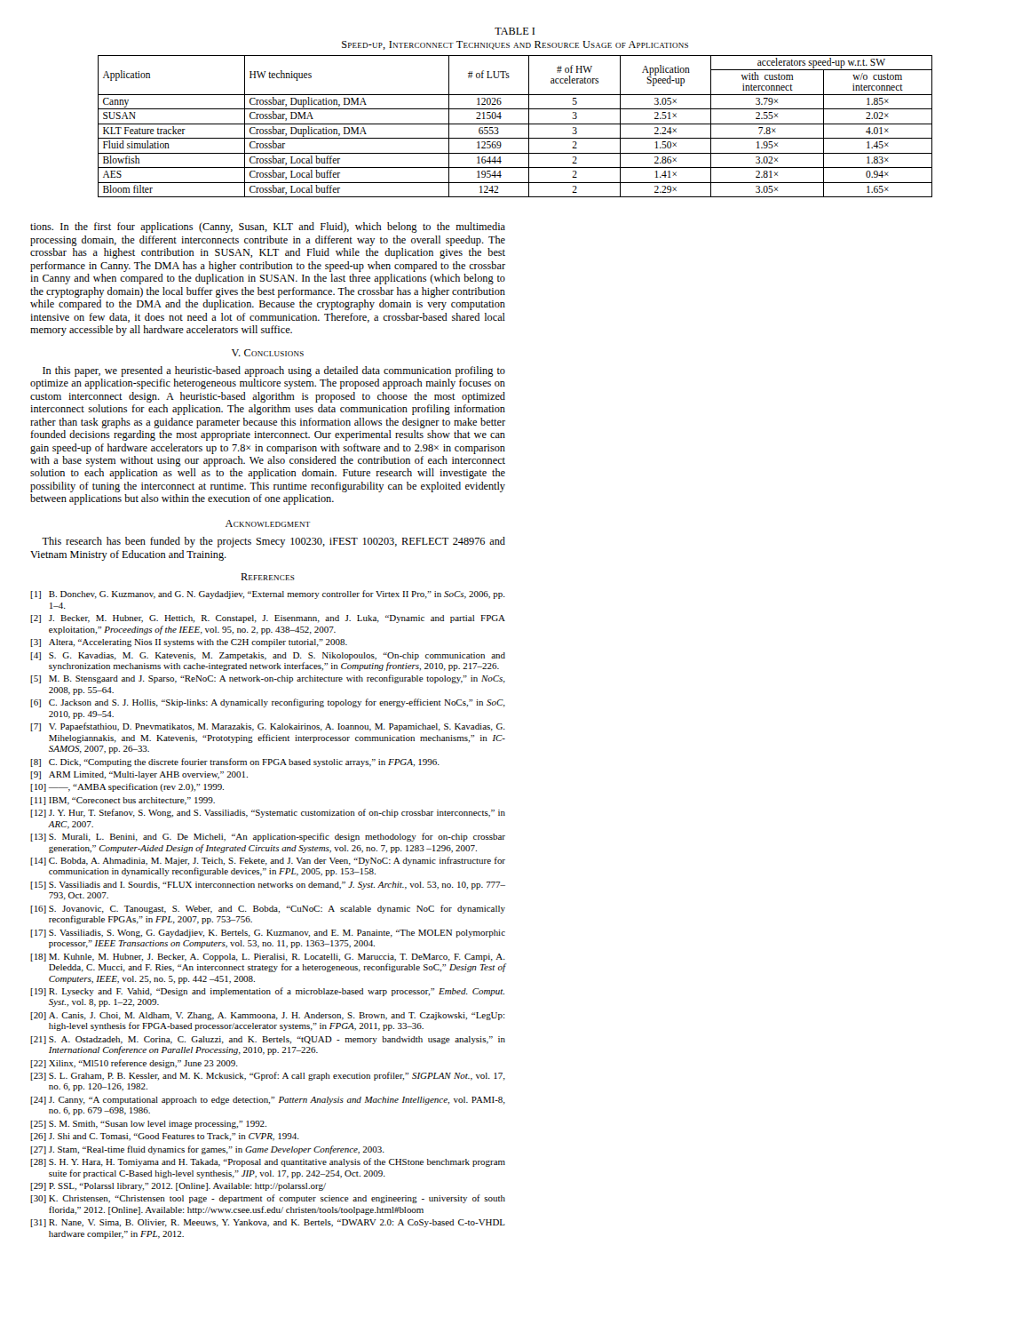TABLE I Speed-up, Interconnect Techniques and Resource Usage of Applications
| Application | HW techniques | # of LUTs | # of HW accelerators | Application Speed-up | accelerators speed-up w.r.t. SW |
| --- | --- | --- | --- | --- | --- |
| with custom interconnect | w/o custom interconnect |
| Canny | Crossbar, Duplication, DMA | 12026 | 5 | 3.05× | 3.79× | 1.85× |
| SUSAN | Crossbar, DMA | 21504 | 3 | 2.51× | 2.55× | 2.02× |
| KLT Feature tracker | Crossbar, Duplication, DMA | 6553 | 3 | 2.24× | 7.8× | 4.01× |
| Fluid simulation | Crossbar | 12569 | 2 | 1.50× | 1.95× | 1.45× |
| Blowfish | Crossbar, Local buffer | 16444 | 2 | 2.86× | 3.02× | 1.83× |
| AES | Crossbar, Local buffer | 19544 | 2 | 1.41× | 2.81× | 0.94× |
| Bloom filter | Crossbar, Local buffer | 1242 | 2 | 2.29× | 3.05× | 1.65× |
tions. In the first four applications (Canny, Susan, KLT and Fluid), which belong to the multimedia processing domain, the different interconnects contribute in a different way to the overall speedup. The crossbar has a highest contribution in SUSAN, KLT and Fluid while the duplication gives the best performance in Canny. The DMA has a higher contribution to the speed-up when compared to the crossbar in Canny and when compared to the duplication in SUSAN. In the last three applications (which belong to the cryptography domain) the local buffer gives the best performance. The crossbar has a higher contribution while compared to the DMA and the duplication. Because the cryptography domain is very computation intensive on few data, it does not need a lot of communication. Therefore, a crossbar-based shared local memory accessible by all hardware accelerators will suffice.
V. Conclusions
In this paper, we presented a heuristic-based approach using a detailed data communication profiling to optimize an application-specific heterogeneous multicore system. The proposed approach mainly focuses on custom interconnect design. A heuristic-based algorithm is proposed to choose the most optimized interconnect solutions for each application. The algorithm uses data communication profiling information rather than task graphs as a guidance parameter because this information allows the designer to make better founded decisions regarding the most appropriate interconnect. Our experimental results show that we can gain speed-up of hardware accelerators up to 7.8× in comparison with software and to 2.98× in comparison with a base system without using our approach. We also considered the contribution of each interconnect solution to each application as well as to the application domain. Future research will investigate the possibility of tuning the interconnect at runtime. This runtime reconfigurability can be exploited evidently between applications but also within the execution of one application.
Acknowledgment
This research has been funded by the projects Smecy 100230, iFEST 100203, REFLECT 248976 and Vietnam Ministry of Education and Training.
References
[1] B. Donchev, G. Kuzmanov, and G. N. Gaydadjiev, “External memory controller for Virtex II Pro,” in SoCs, 2006, pp. 1–4.
[2] J. Becker, M. Hubner, G. Hettich, R. Constapel, J. Eisenmann, and J. Luka, “Dynamic and partial FPGA exploitation,” Proceedings of the IEEE, vol. 95, no. 2, pp. 438–452, 2007.
[3] Altera, “Accelerating Nios II systems with the C2H compiler tutorial,” 2008.
[4] S. G. Kavadias, M. G. Katevenis, M. Zampetakis, and D. S. Nikolopoulos, “On-chip communication and synchronization mechanisms with cache-integrated network interfaces,” in Computing frontiers, 2010, pp. 217–226.
[5] M. B. Stensgaard and J. Sparso, “ReNoC: A network-on-chip architecture with reconfigurable topology,” in NoCs, 2008, pp. 55–64.
[6] C. Jackson and S. J. Hollis, “Skip-links: A dynamically reconfiguring topology for energy-efficient NoCs,” in SoC, 2010, pp. 49–54.
[7] V. Papaefstathiou, D. Pnevmatikatos, M. Marazakis, G. Kalokairinos, A. Ioannou, M. Papamichael, S. Kavadias, G. Mihelogiannakis, and M. Katevenis, “Prototyping efficient interprocessor communication mechanisms,” in IC-SAMOS, 2007, pp. 26–33.
[8] C. Dick, “Computing the discrete fourier transform on FPGA based systolic arrays,” in FPGA, 1996.
[9] ARM Limited, “Multi-layer AHB overview,” 2001.
[10]——, “AMBA specification (rev 2.0),” 1999.
[11] IBM, “Coreconect bus architecture,” 1999.
[12] J. Y. Hur, T. Stefanov, S. Wong, and S. Vassiliadis, “Systematic customization of on-chip crossbar interconnects,” in ARC, 2007.
[13] S. Murali, L. Benini, and G. De Micheli, “An application-specific design methodology for on-chip crossbar generation,” Computer-Aided Design of Integrated Circuits and Systems, vol. 26, no. 7, pp. 1283 –1296, 2007.
[14] C. Bobda, A. Ahmadinia, M. Majer, J. Teich, S. Fekete, and J. Van der Veen, “DyNoC: A dynamic infrastructure for communication in dynamically reconfigurable devices,” in FPL, 2005, pp. 153–158.
[15] S. Vassiliadis and I. Sourdis, “FLUX interconnection networks on demand,” J. Syst. Archit., vol. 53, no. 10, pp. 777–793, Oct. 2007.
[16] S. Jovanovic, C. Tanougast, S. Weber, and C. Bobda, “CuNoC: A scalable dynamic NoC for dynamically reconfigurable FPGAs,” in FPL, 2007, pp. 753–756.
[17] S. Vassiliadis, S. Wong, G. Gaydadjiev, K. Bertels, G. Kuzmanov, and E. M. Panainte, “The MOLEN polymorphic processor,” IEEE Transactions on Computers, vol. 53, no. 11, pp. 1363–1375, 2004.
[18] M. Kuhnle, M. Hubner, J. Becker, A. Coppola, L. Pieralisi, R. Locatelli, G. Maruccia, T. DeMarco, F. Campi, A. Deledda, C. Mucci, and F. Ries, “An interconnect strategy for a heterogeneous, reconfigurable SoC,” Design Test of Computers, IEEE, vol. 25, no. 5, pp. 442 –451, 2008.
[19] R. Lysecky and F. Vahid, “Design and implementation of a microblaze-based warp processor,” Embed. Comput. Syst., vol. 8, pp. 1–22, 2009.
[20] A. Canis, J. Choi, M. Aldham, V. Zhang, A. Kammoona, J. H. Anderson, S. Brown, and T. Czajkowski, “LegUp: high-level synthesis for FPGA-based processor/accelerator systems,” in FPGA, 2011, pp. 33–36.
[21] S. A. Ostadzadeh, M. Corina, C. Galuzzi, and K. Bertels, “tQUAD - memory bandwidth usage analysis,” in International Conference on Parallel Processing, 2010, pp. 217–226.
[22] Xilinx, “Ml510 reference design,” June 23 2009.
[23] S. L. Graham, P. B. Kessler, and M. K. Mckusick, “Gprof: A call graph execution profiler,” SIGPLAN Not., vol. 17, no. 6, pp. 120–126, 1982.
[24] J. Canny, “A computational approach to edge detection,” Pattern Analysis and Machine Intelligence, vol. PAMI-8, no. 6, pp. 679 –698, 1986.
[25] S. M. Smith, “Susan low level image processing,” 1992.
[26] J. Shi and C. Tomasi, “Good Features to Track,” in CVPR, 1994.
[27] J. Stam, “Real-time fluid dynamics for games,” in Game Developer Conference, 2003.
[28] S. H. Y. Hara, H. Tomiyama and H. Takada, “Proposal and quantitative analysis of the CHStone benchmark program suite for practical C-Based high-level synthesis,” JIP, vol. 17, pp. 242–254, Oct. 2009.
[29] P. SSL, “Polarssl library,” 2012. [Online]. Available: http://polarssl.org/
[30] K. Christensen, “Christensen tool page - department of computer science and engineering - university of south florida,” 2012. [Online]. Available: http://www.csee.usf.edu/ christen/tools/toolpage.html#bloom
[31] R. Nane, V. Sima, B. Olivier, R. Meeuws, Y. Yankova, and K. Bertels, “DWARV 2.0: A CoSy-based C-to-VHDL hardware compiler,” in FPL, 2012.